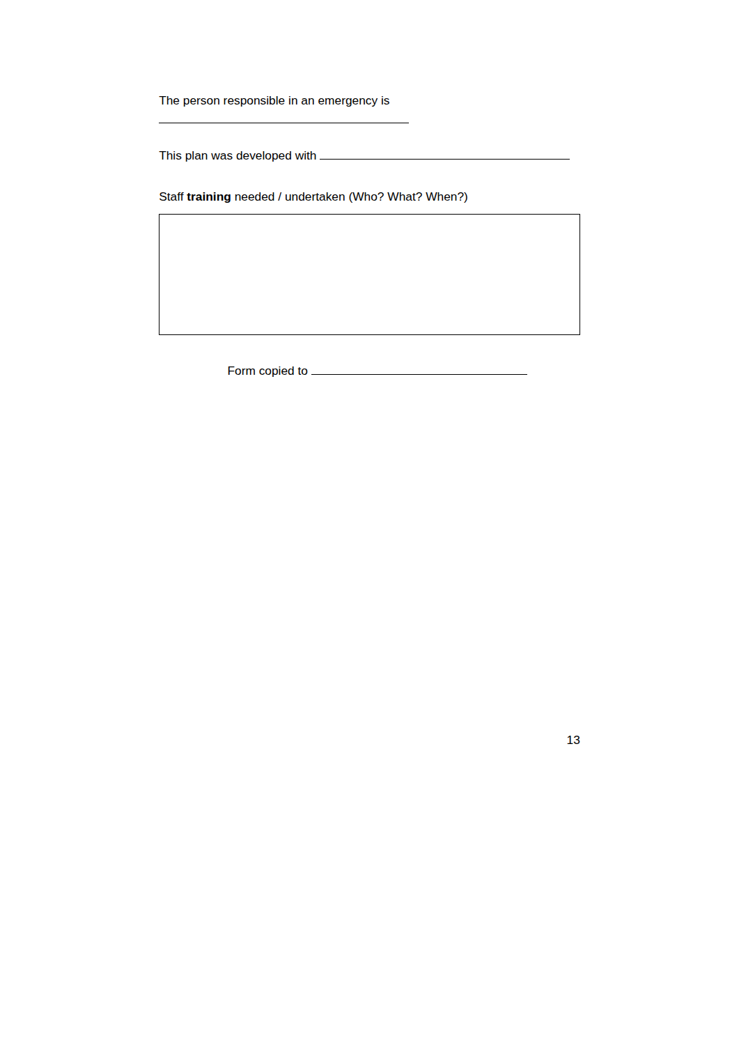The person responsible in an emergency is
This plan was developed with
Staff training needed / undertaken (Who? What? When?)
Form copied to
13